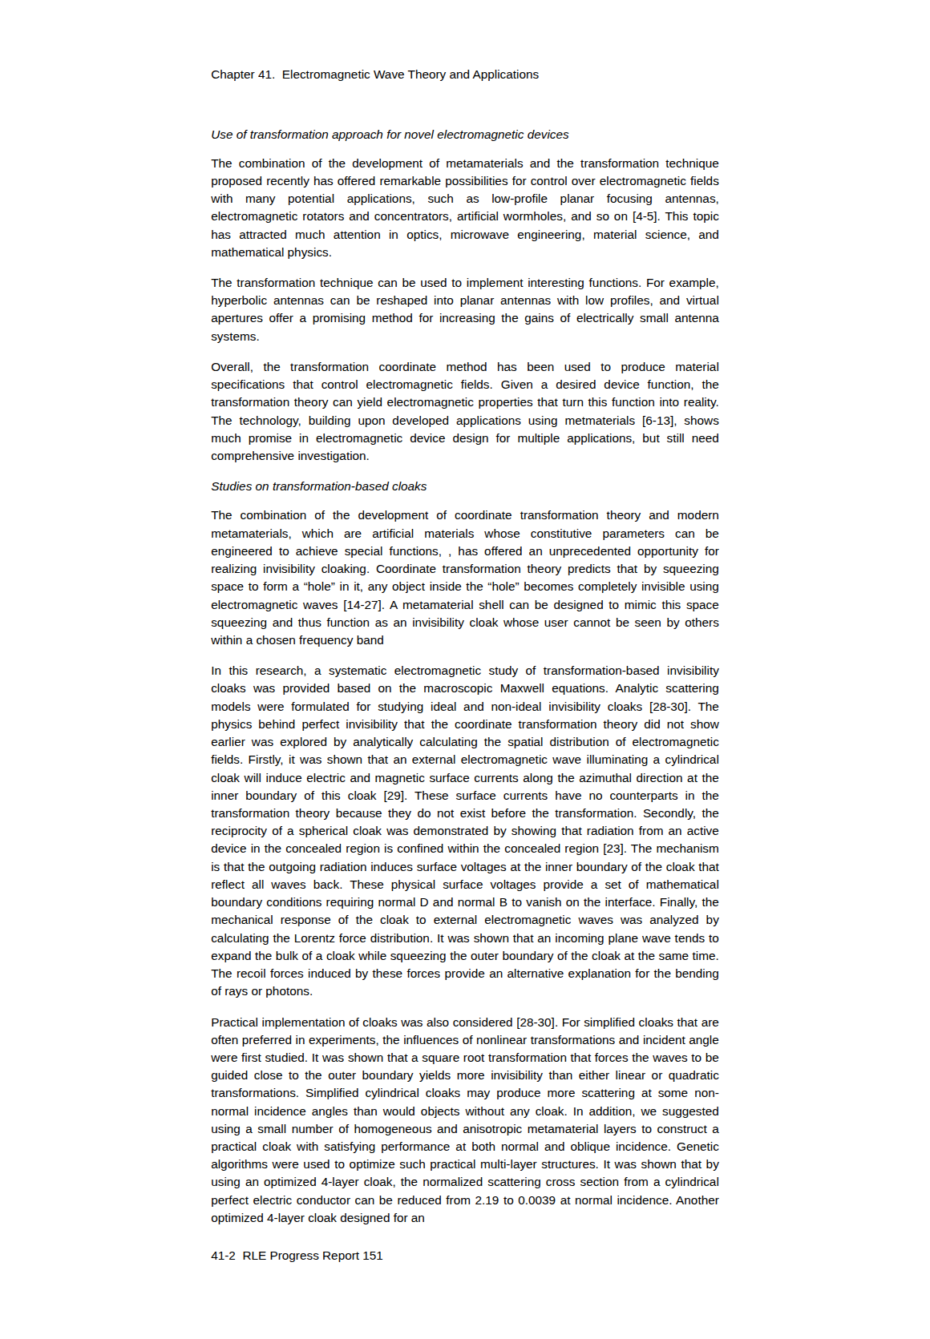Chapter 41. Electromagnetic Wave Theory and Applications
Use of transformation approach for novel electromagnetic devices
The combination of the development of metamaterials and the transformation technique proposed recently has offered remarkable possibilities for control over electromagnetic fields with many potential applications, such as low-profile planar focusing antennas, electromagnetic rotators and concentrators, artificial wormholes, and so on [4-5]. This topic has attracted much attention in optics, microwave engineering, material science, and mathematical physics.
The transformation technique can be used to implement interesting functions. For example, hyperbolic antennas can be reshaped into planar antennas with low profiles, and virtual apertures offer a promising method for increasing the gains of electrically small antenna systems.
Overall, the transformation coordinate method has been used to produce material specifications that control electromagnetic fields. Given a desired device function, the transformation theory can yield electromagnetic properties that turn this function into reality. The technology, building upon developed applications using metmaterials [6-13], shows much promise in electromagnetic device design for multiple applications, but still need comprehensive investigation.
Studies on transformation-based cloaks
The combination of the development of coordinate transformation theory and modern metamaterials, which are artificial materials whose constitutive parameters can be engineered to achieve special functions, , has offered an unprecedented opportunity for realizing invisibility cloaking. Coordinate transformation theory predicts that by squeezing space to form a “hole” in it, any object inside the “hole” becomes completely invisible using electromagnetic waves [14-27]. A metamaterial shell can be designed to mimic this space squeezing and thus function as an invisibility cloak whose user cannot be seen by others within a chosen frequency band
In this research, a systematic electromagnetic study of transformation-based invisibility cloaks was provided based on the macroscopic Maxwell equations. Analytic scattering models were formulated for studying ideal and non-ideal invisibility cloaks [28-30]. The physics behind perfect invisibility that the coordinate transformation theory did not show earlier was explored by analytically calculating the spatial distribution of electromagnetic fields. Firstly, it was shown that an external electromagnetic wave illuminating a cylindrical cloak will induce electric and magnetic surface currents along the azimuthal direction at the inner boundary of this cloak [29]. These surface currents have no counterparts in the transformation theory because they do not exist before the transformation. Secondly, the reciprocity of a spherical cloak was demonstrated by showing that radiation from an active device in the concealed region is confined within the concealed region [23]. The mechanism is that the outgoing radiation induces surface voltages at the inner boundary of the cloak that reflect all waves back. These physical surface voltages provide a set of mathematical boundary conditions requiring normal D and normal B to vanish on the interface. Finally, the mechanical response of the cloak to external electromagnetic waves was analyzed by calculating the Lorentz force distribution. It was shown that an incoming plane wave tends to expand the bulk of a cloak while squeezing the outer boundary of the cloak at the same time. The recoil forces induced by these forces provide an alternative explanation for the bending of rays or photons.
Practical implementation of cloaks was also considered [28-30]. For simplified cloaks that are often preferred in experiments, the influences of nonlinear transformations and incident angle were first studied. It was shown that a square root transformation that forces the waves to be guided close to the outer boundary yields more invisibility than either linear or quadratic transformations. Simplified cylindrical cloaks may produce more scattering at some non-normal incidence angles than would objects without any cloak. In addition, we suggested using a small number of homogeneous and anisotropic metamaterial layers to construct a practical cloak with satisfying performance at both normal and oblique incidence. Genetic algorithms were used to optimize such practical multi-layer structures. It was shown that by using an optimized 4-layer cloak, the normalized scattering cross section from a cylindrical perfect electric conductor can be reduced from 2.19 to 0.0039 at normal incidence. Another optimized 4-layer cloak designed for an
41-2 RLE Progress Report 151